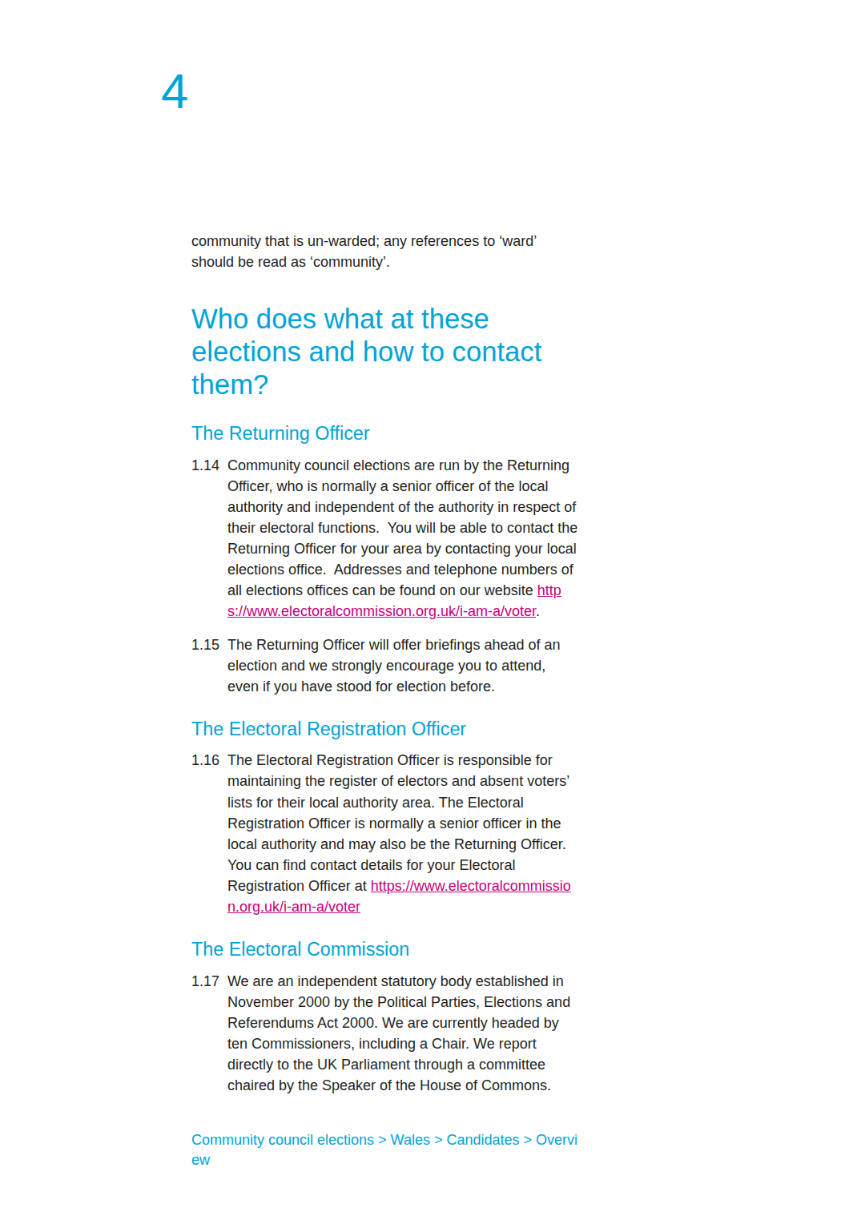4
community that is un-warded; any references to ‘ward’ should be read as ‘community’.
Who does what at these elections and how to contact them?
The Returning Officer
1.14 Community council elections are run by the Returning Officer, who is normally a senior officer of the local authority and independent of the authority in respect of their electoral functions. You will be able to contact the Returning Officer for your area by contacting your local elections office. Addresses and telephone numbers of all elections offices can be found on our website https://www.electoralcommission.org.uk/i-am-a/voter.
1.15 The Returning Officer will offer briefings ahead of an election and we strongly encourage you to attend, even if you have stood for election before.
The Electoral Registration Officer
1.16 The Electoral Registration Officer is responsible for maintaining the register of electors and absent voters’ lists for their local authority area. The Electoral Registration Officer is normally a senior officer in the local authority and may also be the Returning Officer. You can find contact details for your Electoral Registration Officer at https://www.electoralcommission.org.uk/i-am-a/voter
The Electoral Commission
1.17 We are an independent statutory body established in November 2000 by the Political Parties, Elections and Referendums Act 2000. We are currently headed by ten Commissioners, including a Chair. We report directly to the UK Parliament through a committee chaired by the Speaker of the House of Commons.
Community council elections > Wales > Candidates > Overview